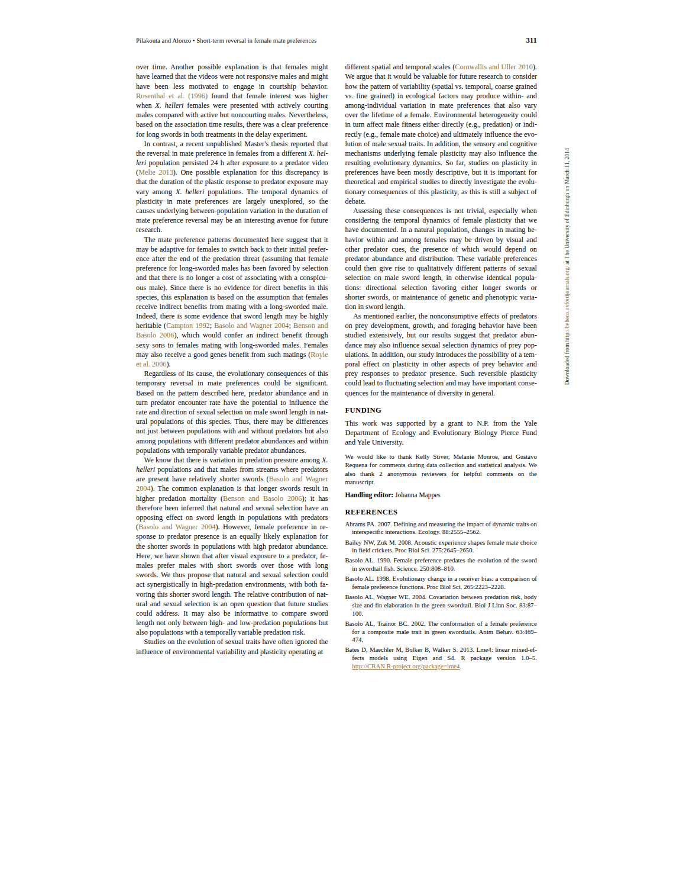Pilakouta and Alonzo • Short-term reversal in female mate preferences
311
Downloaded from http://beheco.oxfordjournals.org/ at The University of Edinburgh on March 11, 2014
over time. Another possible explanation is that females might have learned that the videos were not responsive males and might have been less motivated to engage in courtship behavior. Rosenthal et al. (1996) found that female interest was higher when X. helleri females were presented with actively courting males compared with active but noncourting males. Nevertheless, based on the association time results, there was a clear preference for long swords in both treatments in the delay experiment.
In contrast, a recent unpublished Master's thesis reported that the reversal in mate preference in females from a different X. helleri population persisted 24 h after exposure to a predator video (Melie 2013). One possible explanation for this discrepancy is that the duration of the plastic response to predator exposure may vary among X. helleri populations. The temporal dynamics of plasticity in mate preferences are largely unexplored, so the causes underlying between-population variation in the duration of mate preference reversal may be an interesting avenue for future research.
The mate preference patterns documented here suggest that it may be adaptive for females to switch back to their initial preference after the end of the predation threat (assuming that female preference for long-sworded males has been favored by selection and that there is no longer a cost of associating with a conspicuous male). Since there is no evidence for direct benefits in this species, this explanation is based on the assumption that females receive indirect benefits from mating with a long-sworded male. Indeed, there is some evidence that sword length may be highly heritable (Campton 1992; Basolo and Wagner 2004; Benson and Basolo 2006), which would confer an indirect benefit through sexy sons to females mating with long-sworded males. Females may also receive a good genes benefit from such matings (Royle et al. 2006).
Regardless of its cause, the evolutionary consequences of this temporary reversal in mate preferences could be significant. Based on the pattern described here, predator abundance and in turn predator encounter rate have the potential to influence the rate and direction of sexual selection on male sword length in natural populations of this species. Thus, there may be differences not just between populations with and without predators but also among populations with different predator abundances and within populations with temporally variable predator abundances.
We know that there is variation in predation pressure among X. helleri populations and that males from streams where predators are present have relatively shorter swords (Basolo and Wagner 2004). The common explanation is that longer swords result in higher predation mortality (Benson and Basolo 2006); it has therefore been inferred that natural and sexual selection have an opposing effect on sword length in populations with predators (Basolo and Wagner 2004). However, female preference in response to predator presence is an equally likely explanation for the shorter swords in populations with high predator abundance. Here, we have shown that after visual exposure to a predator, females prefer males with short swords over those with long swords. We thus propose that natural and sexual selection could act synergistically in high-predation environments, with both favoring this shorter sword length. The relative contribution of natural and sexual selection is an open question that future studies could address. It may also be informative to compare sword length not only between high- and low-predation populations but also populations with a temporally variable predation risk.
Studies on the evolution of sexual traits have often ignored the influence of environmental variability and plasticity operating at
different spatial and temporal scales (Cornwallis and Uller 2010). We argue that it would be valuable for future research to consider how the pattern of variability (spatial vs. temporal, coarse grained vs. fine grained) in ecological factors may produce within- and among-individual variation in mate preferences that also vary over the lifetime of a female. Environmental heterogeneity could in turn affect male fitness either directly (e.g., predation) or indirectly (e.g., female mate choice) and ultimately influence the evolution of male sexual traits. In addition, the sensory and cognitive mechanisms underlying female plasticity may also influence the resulting evolutionary dynamics. So far, studies on plasticity in preferences have been mostly descriptive, but it is important for theoretical and empirical studies to directly investigate the evolutionary consequences of this plasticity, as this is still a subject of debate.
Assessing these consequences is not trivial, especially when considering the temporal dynamics of female plasticity that we have documented. In a natural population, changes in mating behavior within and among females may be driven by visual and other predator cues, the presence of which would depend on predator abundance and distribution. These variable preferences could then give rise to qualitatively different patterns of sexual selection on male sword length, in otherwise identical populations: directional selection favoring either longer swords or shorter swords, or maintenance of genetic and phenotypic variation in sword length.
As mentioned earlier, the nonconsumptive effects of predators on prey development, growth, and foraging behavior have been studied extensively, but our results suggest that predator abundance may also influence sexual selection dynamics of prey populations. In addition, our study introduces the possibility of a temporal effect on plasticity in other aspects of prey behavior and prey responses to predator presence. Such reversible plasticity could lead to fluctuating selection and may have important consequences for the maintenance of diversity in general.
Funding
This work was supported by a grant to N.P. from the Yale Department of Ecology and Evolutionary Biology Pierce Fund and Yale University.
We would like to thank Kelly Stiver, Melanie Monroe, and Gustavo Requena for comments during data collection and statistical analysis. We also thank 2 anonymous reviewers for helpful comments on the manuscript.
Handling editor: Johanna Mappes
References
Abrams PA. 2007. Defining and measuring the impact of dynamic traits on interspecific interactions. Ecology. 88:2555–2562.
Bailey NW, Zuk M. 2008. Acoustic experience shapes female mate choice in field crickets. Proc Biol Sci. 275:2645–2650.
Basolo AL. 1990. Female preference predates the evolution of the sword in swordtail fish. Science. 250:808–810.
Basolo AL. 1998. Evolutionary change in a receiver bias: a comparison of female preference functions. Proc Biol Sci. 265:2223–2228.
Basolo AL, Wagner WE. 2004. Covariation between predation risk, body size and fin elaboration in the green swordtail. Biol J Linn Soc. 83:87–100.
Basolo AL, Trainor BC. 2002. The conformation of a female preference for a composite male trait in green swordtails. Anim Behav. 63:469–474.
Bates D, Maechler M, Bolker B, Walker S. 2013. Lme4: linear mixed-effects models using Eigen and S4. R package version 1.0–5. http://CRAN.R-project.org/package=lme4.